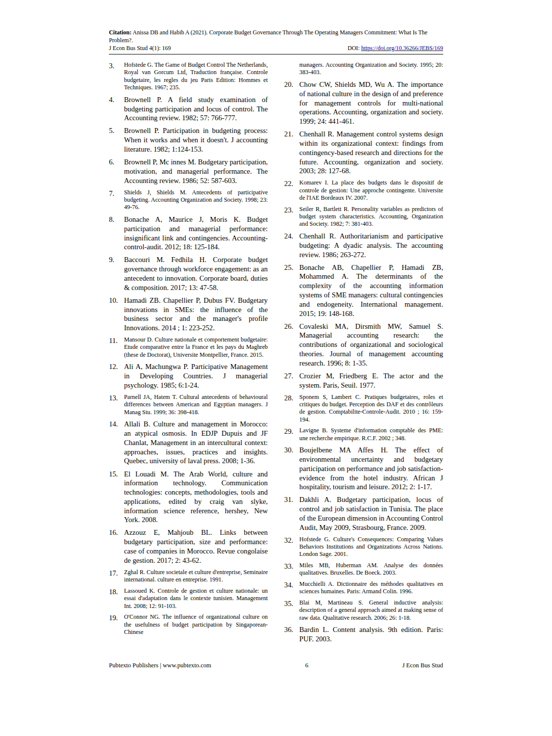Citation: Anissa DB and Habib A (2021). Corporate Budget Governance Through The Operating Managers Commitment: What Is The Problem?. J Econ Bus Stud 4(1): 169 DOI: https://doi.org/10.36266/JEBS/169
3. Hofstede G. The Game of Budget Control The Netherlands, Royal van Gorcum Ltd, Traduction française. Controle budgetaire, les regles du jeu Paris Edition: Hommes et Techniques. 1967; 235.
4. Brownell P. A field study examination of budgeting participation and locus of control. The Accounting review. 1982; 57: 766-777.
5. Brownell P. Participation in budgeting process: When it works and when it doesn't. J accounting literature. 1982; 1:124-153.
6. Brownell P, Mc innes M. Budgetary participation, motivation, and managerial performance. The Accounting review. 1986; 52: 587-603.
7. Shields J, Shields M. Antecedents of participative budgeting. Accounting Organization and Society. 1998; 23: 49-76.
8. Bonache A, Maurice J, Moris K. Budget participation and managerial performance: insignificant link and contingencies. Accounting-control-audit. 2012; 18: 125-184.
9. Baccouri M. Fedhila H. Corporate budget governance through workforce engagement: as an antecedent to innovation. Corporate board, duties & composition. 2017; 13: 47-58.
10. Hamadi ZB. Chapellier P, Dubus FV. Budgetary innovations in SMEs: the influence of the business sector and the manager's profile Innovations. 2014 ; 1: 223-252.
11. Mansour D. Culture nationale et comportement budgetaire: Etude comparative entre la France et les pays du Maghreb (these de Doctorat), Universite Montpellier, France. 2015.
12. Ali A, Machungwa P. Participative Management in Developing Countries. J managerial psychology. 1985; 6:1-24.
13. Parnell JA, Hatem T. Cultural antecedents of behavioural differences between American and Egyptian managers. J Manag Stu. 1999; 36: 398-418.
14. Allali B. Culture and management in Morocco: an atypical osmosis. In EDJP Dupuis and JF Chanlat, Management in an intercultural context: approaches, issues, practices and insights. Quebec, university of laval press. 2008; 1-36.
15. El Louadi M. The Arab World, culture and information technology. Communication technologies: concepts, methodologies, tools and applications, edited by craig van slyke, information science reference, hershey, New York. 2008.
16. Azzouz E, Mahjoub BL. Links between budgetary participation, size and performance: case of companies in Morocco. Revue congolaise de gestion. 2017; 2: 43-62.
17. Zghal R. Culture societale et culture d'entreprise, Seminaire international. culture en entreprise. 1991.
18. Lassoued K. Controle de gestion et culture nationale: un essai d'adaptation dans le contexte tunisien. Management Int. 2008; 12: 91-103.
19. O'Connor NG. The influence of organizational culture on the usefulness of budget participation by Singaporean-Chinese
managers. Accounting Organization and Society. 1995; 20: 383-403.
20. Chow CW, Shields MD, Wu A. The importance of national culture in the design of and preference for management controls for multi-national operations. Accounting, organization and society. 1999; 24: 441-461.
21. Chenhall R. Management control systems design within its organizational context: findings from contingency-based research and directions for the future. Accounting, organization and society. 2003; 28: 127-68.
22. Komarev I. La place des budgets dans le dispositif de controle de gestion: Une approche contingente. Universite de l'IAE Bordeaux IV. 2007.
23. Seiler R, Bartlett R. Personality variables as predictors of budget system characteristics. Accounting, Organization and Society. 1982; 7: 381-403.
24. Chenhall R. Authoritarianism and participative budgeting: A dyadic analysis. The accounting review. 1986; 263-272.
25. Bonache AB, Chapellier P, Hamadi ZB, Mohammed A. The determinants of the complexity of the accounting information systems of SME managers: cultural contingencies and endogeneity. International management. 2015; 19: 148-168.
26. Covaleski MA, Dirsmith MW, Samuel S. Managerial accounting research: the contributions of organizational and sociological theories. Journal of management accounting research. 1996; 8: 1-35.
27. Crozier M, Friedberg E. The actor and the system. Paris, Seuil. 1977.
28. Sponem S, Lambert C. Pratiques budgetaires, roles et critiques du budget. Perception des DAF et des contrôleurs de gestion. Comptabilite-Controle-Audit. 2010 ; 16: 159-194.
29. Lavigne B. Systeme d'information comptable des PME: une recherche empirique. R.C.F. 2002 ; 348.
30. Boujelbene MA Affes H. The effect of environmental uncertainty and budgetary participation on performance and job satisfaction-evidence from the hotel industry. African J hospitality, tourism and leisure. 2012; 2: 1-17.
31. Dakhli A. Budgetary participation, locus of control and job satisfaction in Tunisia. The place of the European dimension in Accounting Control Audit, May 2009, Strasbourg, France. 2009.
32. Hofstede G. Culture's Consequences: Comparing Values Behaviors Institutions and Organizations Across Nations. London Sage. 2001.
33. Miles MB, Huberman AM. Analyse des données qualitatives. Bruxelles. De Boeck. 2003.
34. Mucchielli A. Dictionnaire des méthodes qualitatives en sciences humaines. Paris: Armand Colin. 1996.
35. Blai M, Martineau S. General inductive analysis: description of a general approach aimed at making sense of raw data. Qualitative research. 2006; 26: 1-18.
36. Bardin L. Content analysis. 9th edition. Paris: PUF. 2003.
Pubtexto Publishers | www.pubtexto.com 6 J Econ Bus Stud